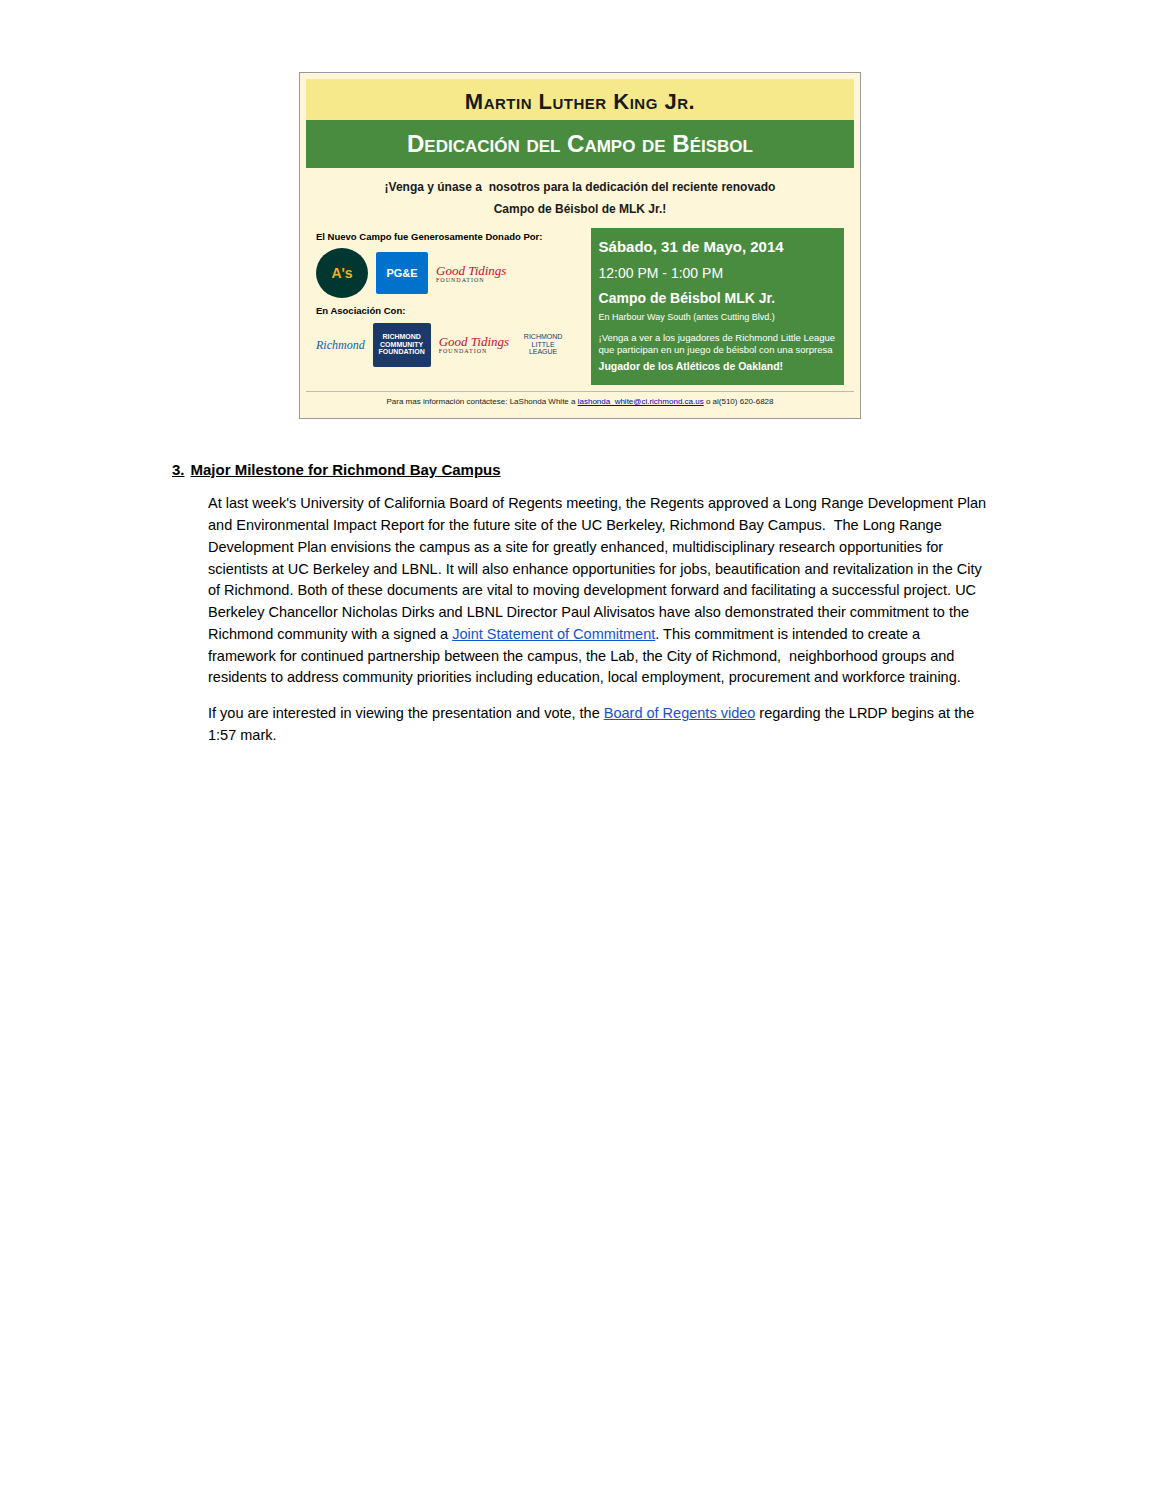Martin Luther King Jr.
Dedicación del Campo de Béisbol
¡Venga y únase a nosotros para la dedicación del reciente renovado
Campo de Béisbol de MLK Jr.!
El Nuevo Campo fue Generosamente Donado Por:
A's PG&E Good TidingsFOUNDATION
En Asociación Con:
Richmond RICHMOND
COMMUNITY
FOUNDATION Good TidingsFOUNDATION RICHMOND
LITTLE LEAGUE
Sábado, 31 de Mayo, 2014
12:00 PM - 1:00 PM
Campo de Béisbol MLK Jr.
En Harbour Way South (antes Cutting Blvd.)
¡Venga a ver a los jugadores de Richmond Little League que participan en un juego de béisbol con una sorpresa
Jugador de los Atléticos de Oakland!
Para mas información contáctese: LaShonda White a lashonda_white@ci.richmond.ca.us o al(510) 620-6828
3. Major Milestone for Richmond Bay Campus
At last week's University of California Board of Regents meeting, the Regents approved a Long Range Development Plan and Environmental Impact Report for the future site of the UC Berkeley, Richmond Bay Campus. The Long Range Development Plan envisions the campus as a site for greatly enhanced, multidisciplinary research opportunities for scientists at UC Berkeley and LBNL. It will also enhance opportunities for jobs, beautification and revitalization in the City of Richmond. Both of these documents are vital to moving development forward and facilitating a successful project. UC Berkeley Chancellor Nicholas Dirks and LBNL Director Paul Alivisatos have also demonstrated their commitment to the Richmond community with a signed a Joint Statement of Commitment. This commitment is intended to create a framework for continued partnership between the campus, the Lab, the City of Richmond, neighborhood groups and residents to address community priorities including education, local employment, procurement and workforce training.
If you are interested in viewing the presentation and vote, the Board of Regents video regarding the LRDP begins at the 1:57 mark.